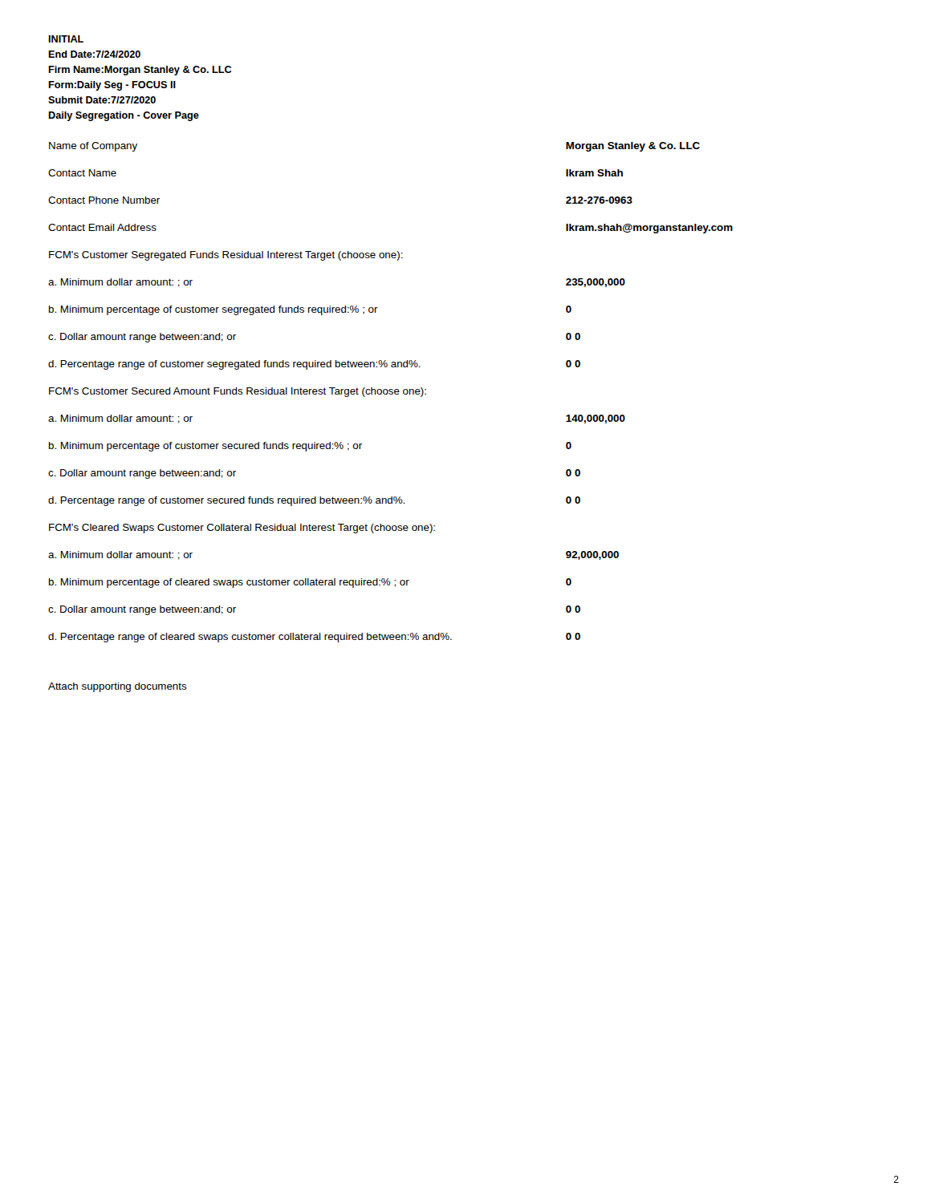INITIAL
End Date:7/24/2020
Firm Name:Morgan Stanley & Co. LLC
Form:Daily Seg - FOCUS II
Submit Date:7/27/2020
Daily Segregation - Cover Page
| Name of Company | Morgan Stanley & Co. LLC |
| Contact Name | Ikram Shah |
| Contact Phone Number | 212-276-0963 |
| Contact Email Address | Ikram.shah@morganstanley.com |
| FCM's Customer Segregated Funds Residual Interest Target (choose one): |
| a. Minimum dollar amount: ; or | 235,000,000 |
| b. Minimum percentage of customer segregated funds required:% ; or | 0 |
| c. Dollar amount range between:and; or | 0 0 |
| d. Percentage range of customer segregated funds required between:% and%. | 0 0 |
| FCM's Customer Secured Amount Funds Residual Interest Target (choose one): |
| a. Minimum dollar amount: ; or | 140,000,000 |
| b. Minimum percentage of customer secured funds required:% ; or | 0 |
| c. Dollar amount range between:and; or | 0 0 |
| d. Percentage range of customer secured funds required between:% and%. | 0 0 |
| FCM's Cleared Swaps Customer Collateral Residual Interest Target (choose one): |
| a. Minimum dollar amount: ; or | 92,000,000 |
| b. Minimum percentage of cleared swaps customer collateral required:% ; or | 0 |
| c. Dollar amount range between:and; or | 0 0 |
| d. Percentage range of cleared swaps customer collateral required between:% and%. | 0 0 |
Attach supporting documents
2